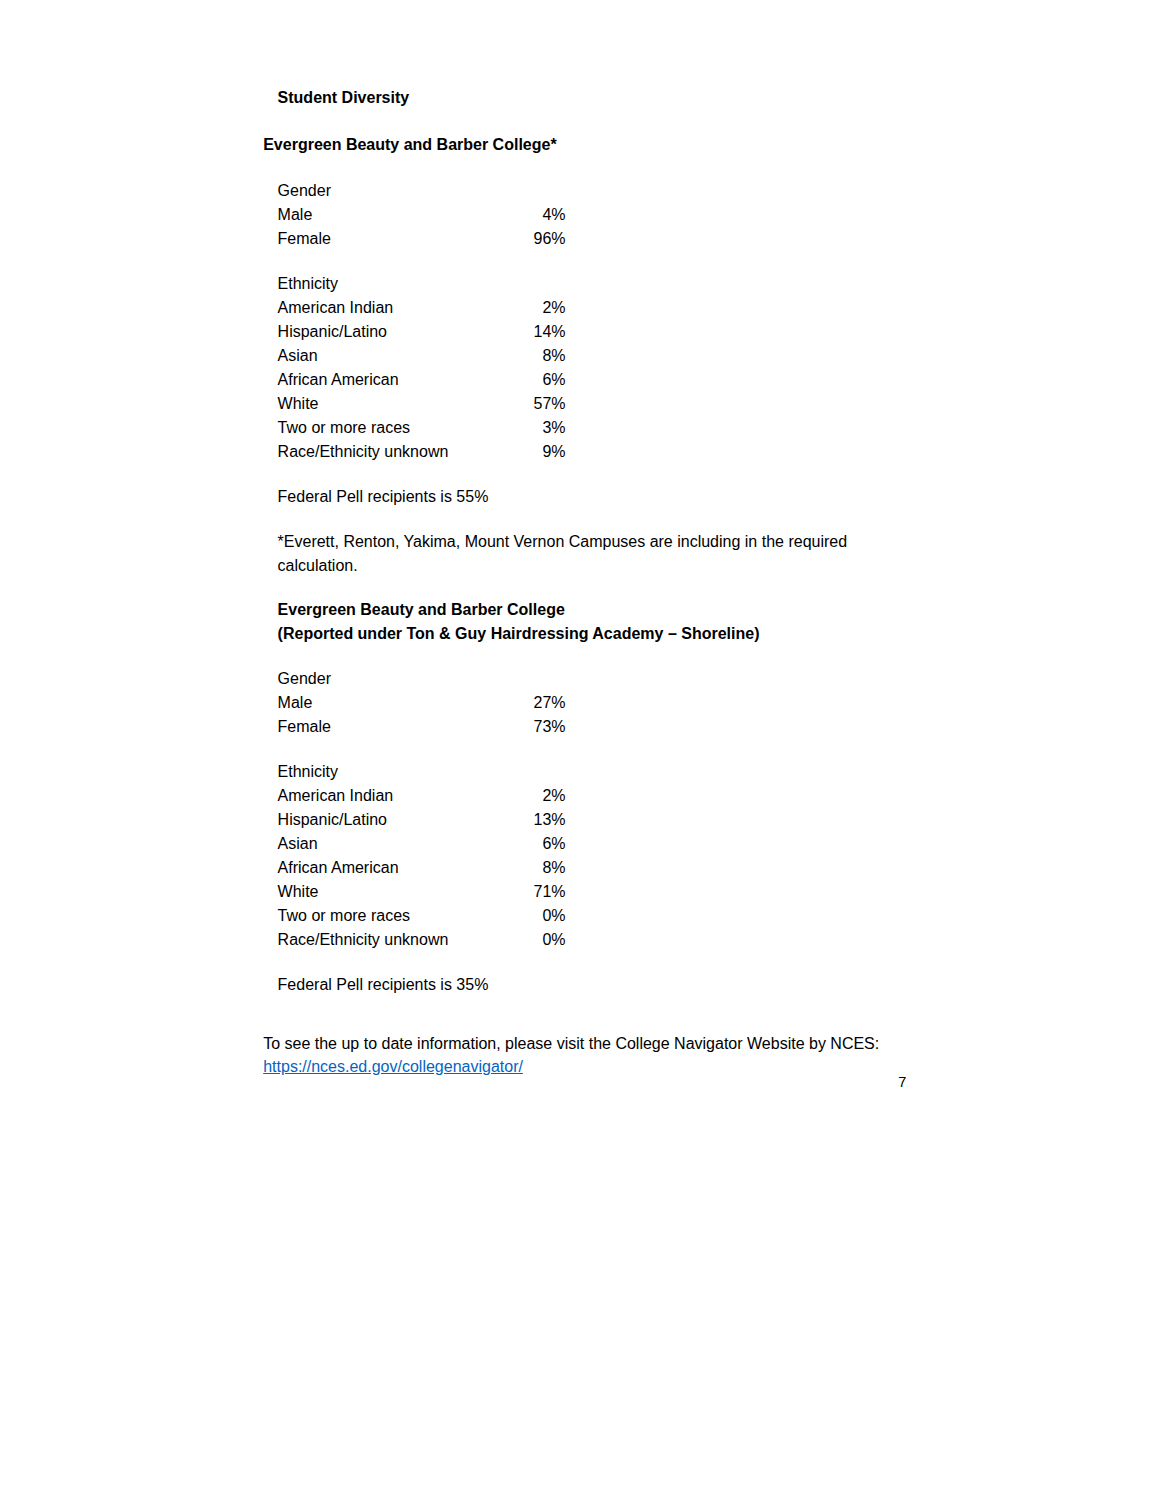Student Diversity
Evergreen Beauty and Barber College*
| Gender | |
| Male | 4% |
| Female | 96% |
| Ethnicity | |
| American Indian | 2% |
| Hispanic/Latino | 14% |
| Asian | 8% |
| African American | 6% |
| White | 57% |
| Two or more races | 3% |
| Race/Ethnicity unknown | 9% |
Federal Pell recipients is 55%
*Everett, Renton, Yakima, Mount Vernon Campuses are including in the required calculation.
Evergreen Beauty and Barber College
(Reported under Ton & Guy Hairdressing Academy – Shoreline)
| Gender | |
| Male | 27% |
| Female | 73% |
| Ethnicity | |
| American Indian | 2% |
| Hispanic/Latino | 13% |
| Asian | 6% |
| African American | 8% |
| White | 71% |
| Two or more races | 0% |
| Race/Ethnicity unknown | 0% |
Federal Pell recipients is 35%
To see the up to date information, please visit the College Navigator Website by NCES:
https://nces.ed.gov/collegenavigator/
7